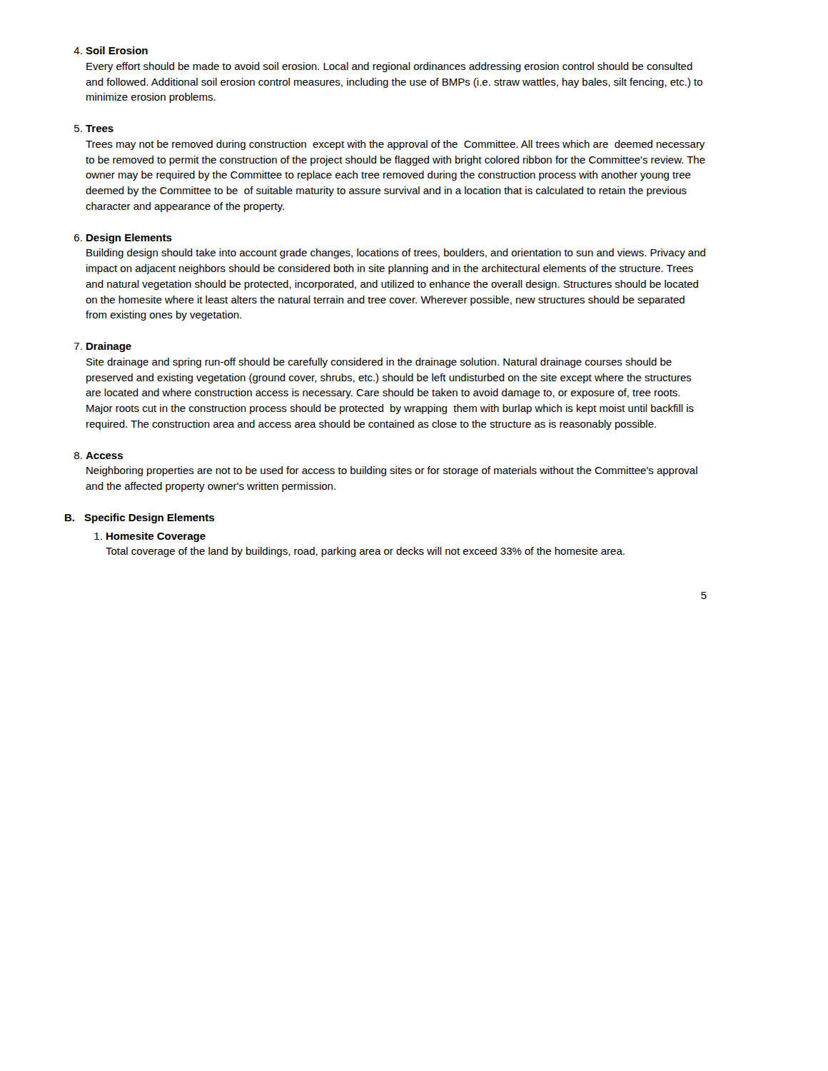Soil Erosion
Every effort should be made to avoid soil erosion. Local and regional ordinances addressing erosion control should be consulted and followed. Additional soil erosion control measures, including the use of BMPs (i.e. straw wattles, hay bales, silt fencing, etc.) to minimize erosion problems.
Trees
Trees may not be removed during construction except with the approval of the Committee. All trees which are deemed necessary to be removed to permit the construction of the project should be flagged with bright colored ribbon for the Committee's review. The owner may be required by the Committee to replace each tree removed during the construction process with another young tree deemed by the Committee to be of suitable maturity to assure survival and in a location that is calculated to retain the previous character and appearance of the property.
Design Elements
Building design should take into account grade changes, locations of trees, boulders, and orientation to sun and views. Privacy and impact on adjacent neighbors should be considered both in site planning and in the architectural elements of the structure. Trees and natural vegetation should be protected, incorporated, and utilized to enhance the overall design. Structures should be located on the homesite where it least alters the natural terrain and tree cover. Wherever possible, new structures should be separated from existing ones by vegetation.
Drainage
Site drainage and spring run-off should be carefully considered in the drainage solution. Natural drainage courses should be preserved and existing vegetation (ground cover, shrubs, etc.) should be left undisturbed on the site except where the structures are located and where construction access is necessary. Care should be taken to avoid damage to, or exposure of, tree roots. Major roots cut in the construction process should be protected by wrapping them with burlap which is kept moist until backfill is required. The construction area and access area should be contained as close to the structure as is reasonably possible.
Access
Neighboring properties are not to be used for access to building sites or for storage of materials without the Committee's approval and the affected property owner's written permission.
B.
Specific Design Elements
Homesite Coverage
Total coverage of the land by buildings, road, parking area or decks will not exceed 33% of the homesite area.
5